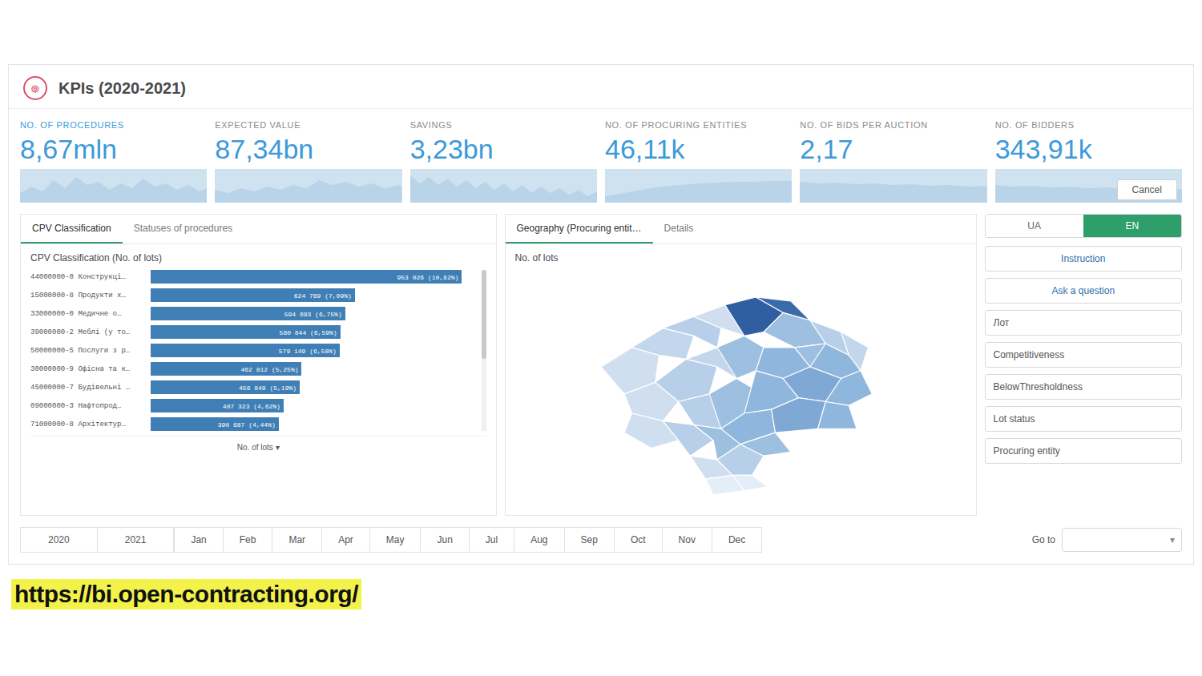◎
KPIs (2020-2021)
No. of procedures
8,67mln
Expected value
87,34bn
Savings
3,23bn
No. of procuring entities
46,11k
No. of bids per auction
2,17
No. of bidders
343,91k
Cancel
CPV Classification
Statuses of procedures
CPV Classification (No. of lots)
44000000-0 Конструкці…
953 026 (10,82%)
15000000-8 Продукти х…
624 769 (7,09%)
33000000-0 Медичне о…
594 693 (6,75%)
39000000-2 Меблі (у то…
580 844 (6,59%)
50000000-5 Послуги з р…
579 149 (6,58%)
30000000-9 Офісна та к…
462 812 (5,25%)
45000000-7 Будівельні …
456 849 (5,19%)
09000000-3 Нафтопрод…
407 323 (4,62%)
71000000-8 Архітектур…
390 687 (4,44%)
No. of lots ▾
Geography (Procuring entit…
Details
No. of lots
UA
EN
Instruction
Ask a question
Лот
Competitiveness
BelowThresholdness
Lot status
Procuring entity
2020
2021
Jan
Feb
Mar
Apr
May
Jun
Jul
Aug
Sep
Oct
Nov
Dec
Go to
▾
https://bi.open-contracting.org/